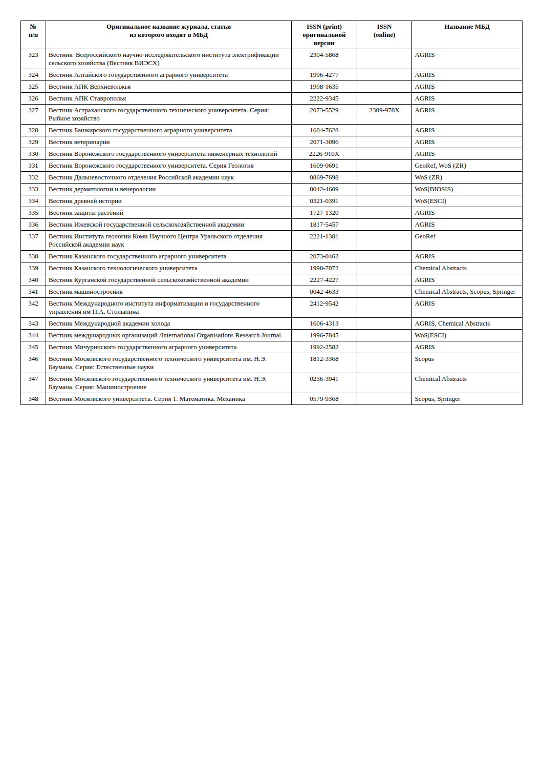| № п/п | Оригинальное название журнала, статьи из которого входят в МБД | ISSN (print) оригинальной версии | ISSN (online) | Название МБД |
| --- | --- | --- | --- | --- |
| 323 | Вестник Всероссийского научно-исследовательского института электрификации сельского хозяйства (Вестник ВИЭСХ) | 2304-5868 | | AGRIS |
| 324 | Вестник Алтайского государственного аграрного университета | 1996-4277 | | AGRIS |
| 325 | Вестник АПК Верхневолжья | 1998-1635 | | AGRIS |
| 326 | Вестник АПК Ставрополья | 2222-9345 | | AGRIS |
| 327 | Вестник Астраханского государственного технического университета. Серия: Рыбное хозяйство | 2073-5529 | 2309-978X | AGRIS |
| 328 | Вестник Башкирского государственного аграрного университета | 1684-7628 | | AGRIS |
| 329 | Вестник ветеринарии | 2071-3096 | | AGRIS |
| 330 | Вестник Воронежского государственного университета инженерных технологий | 2226-910X | | AGRIS |
| 331 | Вестник Воронежского государственного университета. Серия Геология | 1609-0691 | | GeoRef, WoS (ZR) |
| 332 | Вестник Дальневосточного отделения Российской академии наук | 0869-7698 | | WoS (ZR) |
| 333 | Вестник дерматологии и венерологии | 0042-4609 | | WoS(BIOSIS) |
| 334 | Вестник древней истории | 0321-0391 | | WoS(ESCI) |
| 335 | Вестник защиты растений | 1727-1320 | | AGRIS |
| 336 | Вестник Ижевской государственной сельскохозяйственной академии | 1817-5457 | | AGRIS |
| 337 | Вестник Института геологии Коми Научного Центра Уральского отделения Российской академии наук | 2221-1381 | | GeoRef |
| 338 | Вестник Казанского государственного аграрного университета | 2073-0462 | | AGRIS |
| 339 | Вестник Казанского технологического университета | 1998-7072 | | Chemical Abstracts |
| 340 | Вестник Курганской государственной сельскохозяйственной академии | 2227-4227 | | AGRIS |
| 341 | Вестник машиностроения | 0042-4633 | | Chemical Abstracts, Scopus, Springer |
| 342 | Вестник Международного института информатизации и государственного управления им П.А. Столыпина | 2412-9542 | | AGRIS |
| 343 | Вестник Международной академии холода | 1606-4313 | | AGRIS, Chemical Abstracts |
| 344 | Вестник международных организаций /International Organisations Research Journal | 1996-7845 | | WoS(ESCI) |
| 345 | Вестник Мичуринского государственного аграрного университета | 1992-2582 | | AGRIS |
| 346 | Вестник Московского государственного технического университета им. Н.Э. Баумана. Серия: Естественные науки | 1812-3368 | | Scopus |
| 347 | Вестник Московского государственного технического университета им. Н.Э. Баумана. Серия: Машиностроение | 0236-3941 | | Chemical Abstracts |
| 348 | Вестник Московского университета. Серия 1. Математика. Механика | 0579-9368 | | Scopus, Springer |